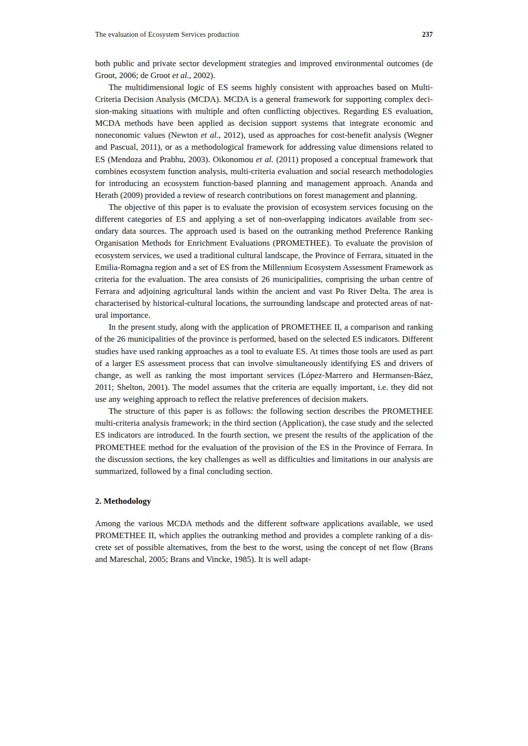The evaluation of Ecosystem Services production 237
both public and private sector development strategies and improved environmental outcomes (de Groot, 2006; de Groot et al., 2002).
The multidimensional logic of ES seems highly consistent with approaches based on Multi-Criteria Decision Analysis (MCDA). MCDA is a general framework for supporting complex decision-making situations with multiple and often conflicting objectives. Regarding ES evaluation, MCDA methods have been applied as decision support systems that integrate economic and noneconomic values (Newton et al., 2012), used as approaches for cost-benefit analysis (Wegner and Pascual, 2011), or as a methodological framework for addressing value dimensions related to ES (Mendoza and Prabhu, 2003). Oikonomou et al. (2011) proposed a conceptual framework that combines ecosystem function analysis, multi-criteria evaluation and social research methodologies for introducing an ecosystem function-based planning and management approach. Ananda and Herath (2009) provided a review of research contributions on forest management and planning.
The objective of this paper is to evaluate the provision of ecosystem services focusing on the different categories of ES and applying a set of non-overlapping indicators available from secondary data sources. The approach used is based on the outranking method Preference Ranking Organisation Methods for Enrichment Evaluations (PROMETHEE). To evaluate the provision of ecosystem services, we used a traditional cultural landscape, the Province of Ferrara, situated in the Emilia-Romagna region and a set of ES from the Millennium Ecosystem Assessment Framework as criteria for the evaluation. The area consists of 26 municipalities, comprising the urban centre of Ferrara and adjoining agricultural lands within the ancient and vast Po River Delta. The area is characterised by historical-cultural locations, the surrounding landscape and protected areas of natural importance.
In the present study, along with the application of PROMETHEE II, a comparison and ranking of the 26 municipalities of the province is performed, based on the selected ES indicators. Different studies have used ranking approaches as a tool to evaluate ES. At times those tools are used as part of a larger ES assessment process that can involve simultaneously identifying ES and drivers of change, as well as ranking the most important services (López-Marrero and Hermansen-Báez, 2011; Shelton, 2001). The model assumes that the criteria are equally important, i.e. they did not use any weighing approach to reflect the relative preferences of decision makers.
The structure of this paper is as follows: the following section describes the PROMETHEE multi-criteria analysis framework; in the third section (Application), the case study and the selected ES indicators are introduced. In the fourth section, we present the results of the application of the PROMETHEE method for the evaluation of the provision of the ES in the Province of Ferrara. In the discussion sections, the key challenges as well as difficulties and limitations in our analysis are summarized, followed by a final concluding section.
2. Methodology
Among the various MCDA methods and the different software applications available, we used PROMETHEE II, which applies the outranking method and provides a complete ranking of a discrete set of possible alternatives, from the best to the worst, using the concept of net flow (Brans and Mareschal, 2005; Brans and Vincke, 1985). It is well adapt-